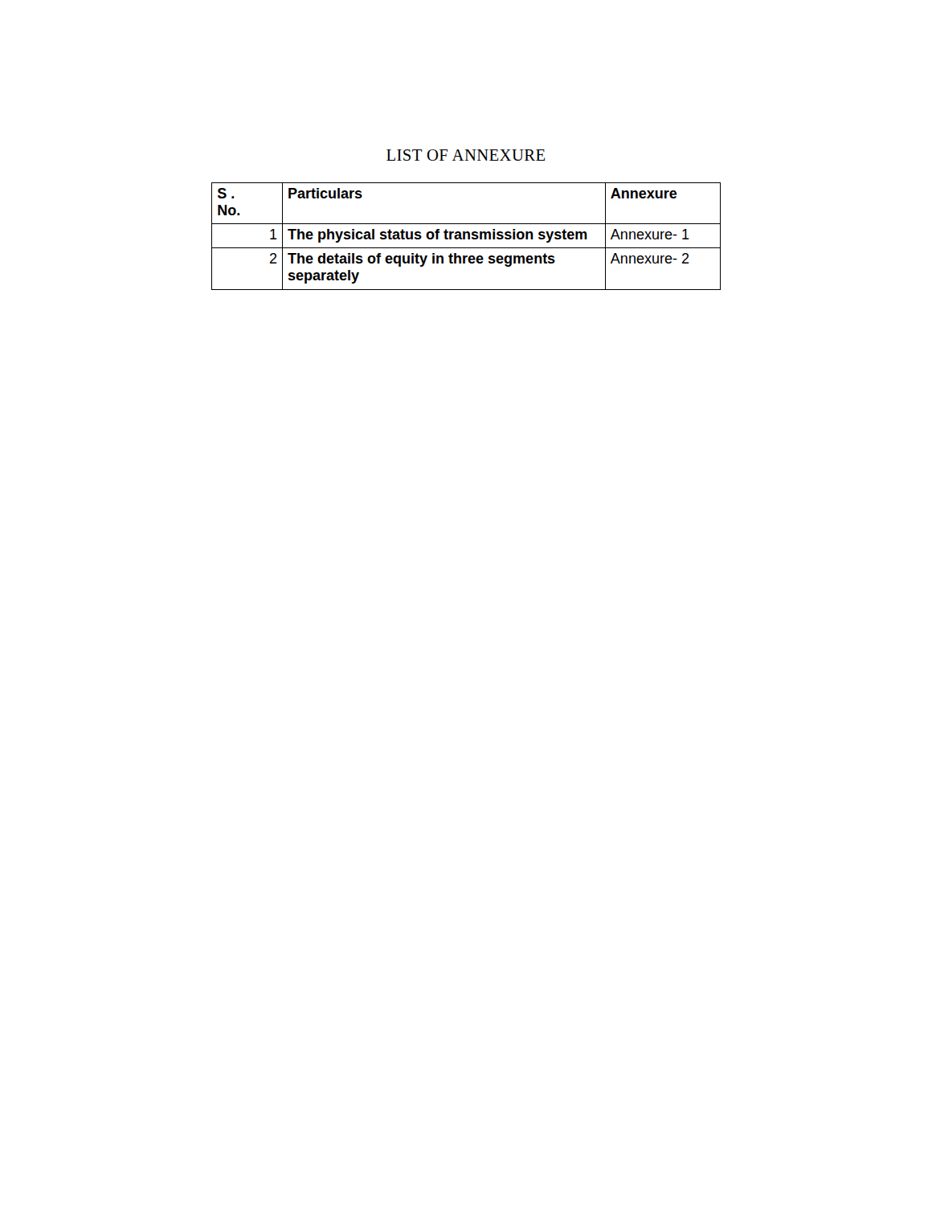LIST OF ANNEXURE
| S . No. | Particulars | Annexure |
| 1 | The physical status of transmission system | Annexure- 1 |
| 2 | The details of equity in three segments separately | Annexure- 2 |